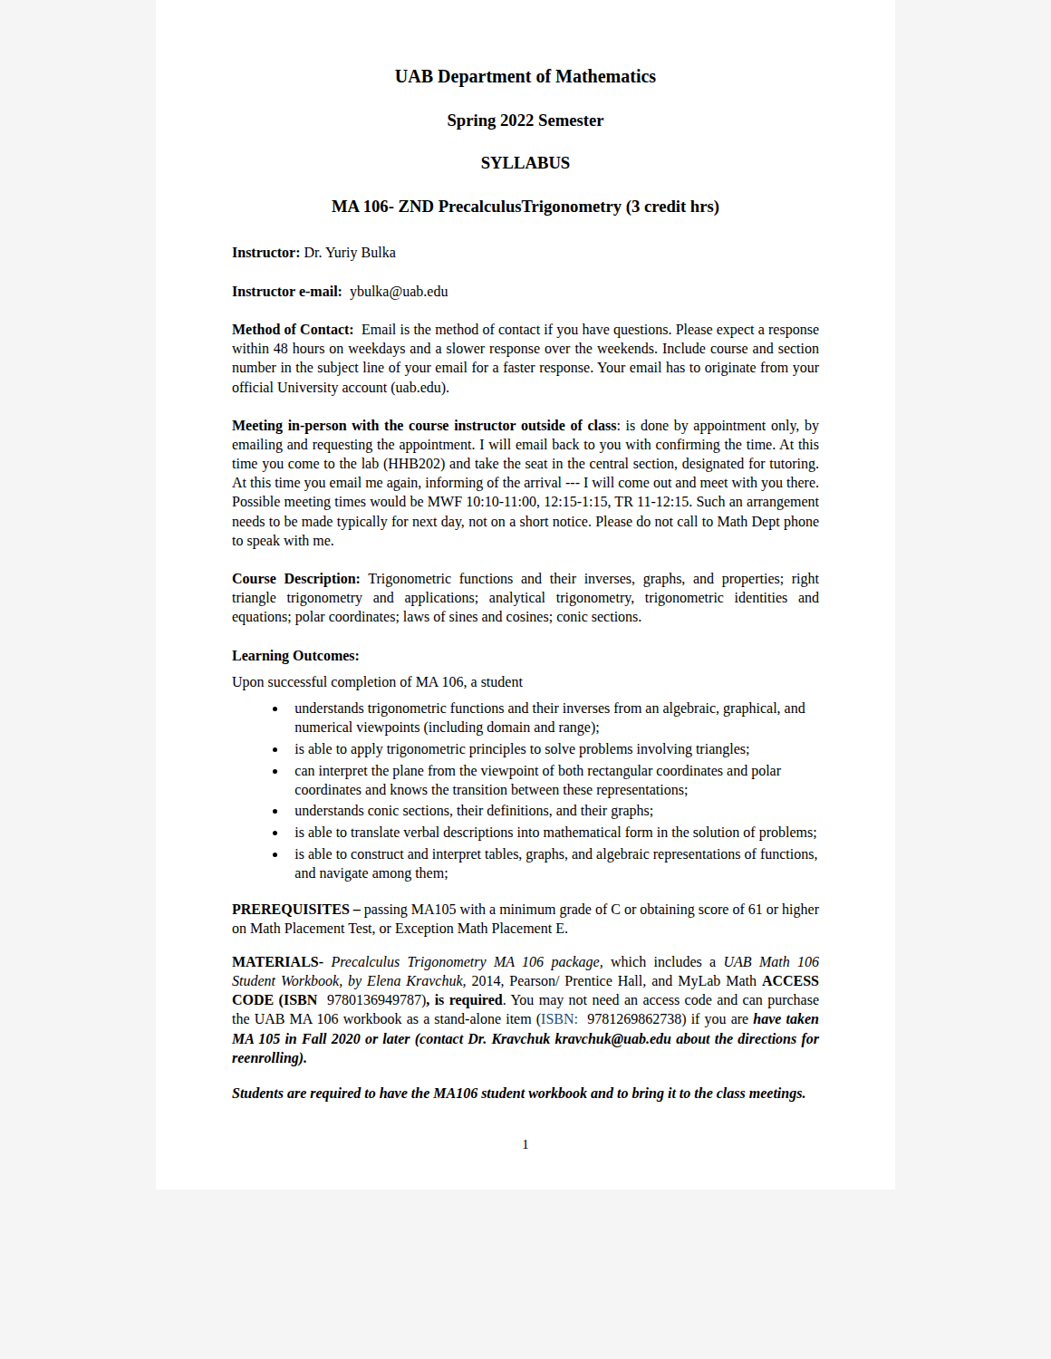UAB Department of Mathematics
Spring 2022 Semester
SYLLABUS
MA 106- ZND PrecalculusTrigonometry (3 credit hrs)
Instructor: Dr. Yuriy Bulka
Instructor e-mail: ybulka@uab.edu
Method of Contact: Email is the method of contact if you have questions. Please expect a response within 48 hours on weekdays and a slower response over the weekends. Include course and section number in the subject line of your email for a faster response. Your email has to originate from your official University account (uab.edu).
Meeting in-person with the course instructor outside of class: is done by appointment only, by emailing and requesting the appointment. I will email back to you with confirming the time. At this time you come to the lab (HHB202) and take the seat in the central section, designated for tutoring. At this time you email me again, informing of the arrival --- I will come out and meet with you there. Possible meeting times would be MWF 10:10-11:00, 12:15-1:15, TR 11-12:15. Such an arrangement needs to be made typically for next day, not on a short notice. Please do not call to Math Dept phone to speak with me.
Course Description: Trigonometric functions and their inverses, graphs, and properties; right triangle trigonometry and applications; analytical trigonometry, trigonometric identities and equations; polar coordinates; laws of sines and cosines; conic sections.
Learning Outcomes:
Upon successful completion of MA 106, a student
understands trigonometric functions and their inverses from an algebraic, graphical, and numerical viewpoints (including domain and range);
is able to apply trigonometric principles to solve problems involving triangles;
can interpret the plane from the viewpoint of both rectangular coordinates and polar coordinates and knows the transition between these representations;
understands conic sections, their definitions, and their graphs;
is able to translate verbal descriptions into mathematical form in the solution of problems;
is able to construct and interpret tables, graphs, and algebraic representations of functions, and navigate among them;
PREREQUISITES – passing MA105 with a minimum grade of C or obtaining score of 61 or higher on Math Placement Test, or Exception Math Placement E.
MATERIALS- Precalculus Trigonometry MA 106 package, which includes a UAB Math 106 Student Workbook, by Elena Kravchuk, 2014, Pearson/ Prentice Hall, and MyLab Math ACCESS CODE (ISBN 9780136949787), is required. You may not need an access code and can purchase the UAB MA 106 workbook as a stand-alone item (ISBN: 9781269862738) if you are have taken MA 105 in Fall 2020 or later (contact Dr. Kravchuk kravchuk@uab.edu about the directions for reenrolling).
Students are required to have the MA106 student workbook and to bring it to the class meetings.
1